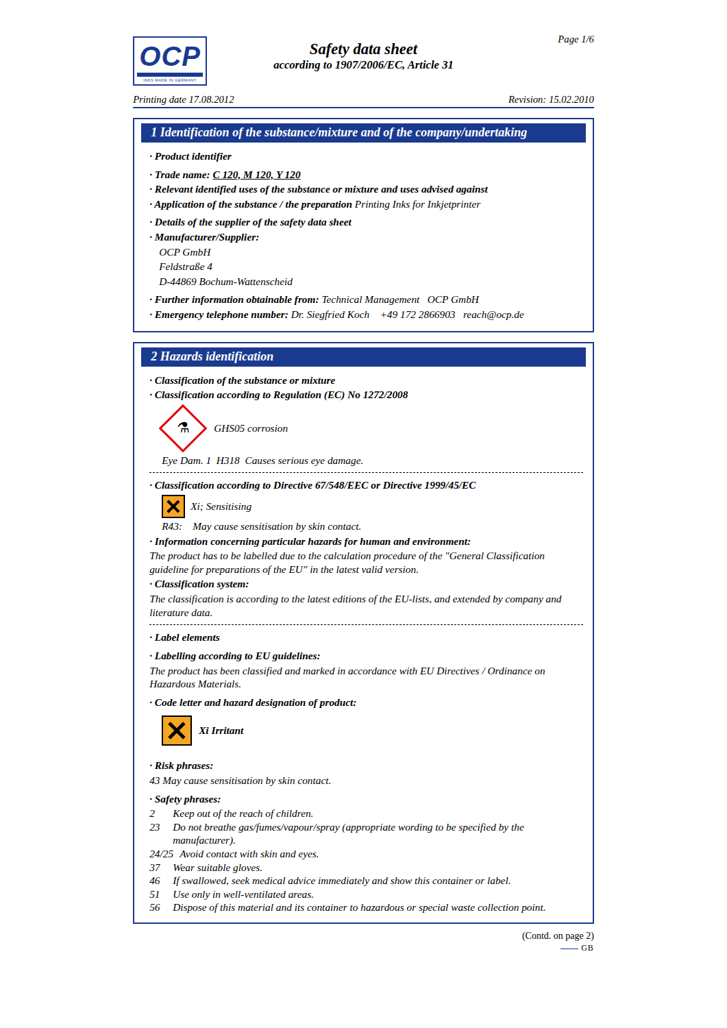OCP
INKS MADE IN GERMANY
Page 1/6
Safety data sheet
according to 1907/2006/EC, Article 31
Printing date 17.08.2012 Revision: 15.02.2010
1 Identification of the substance/mixture and of the company/undertaking
Product identifier
Trade name: C 120, M 120, Y 120
Relevant identified uses of the substance or mixture and uses advised against
Application of the substance / the preparation Printing Inks for Inkjetprinter
Details of the supplier of the safety data sheet
Manufacturer/Supplier:
OCP GmbH
Feldstraße 4
D-44869 Bochum-Wattenscheid
Further information obtainable from: Technical Management OCP GmbH
Emergency telephone number: Dr. Siegfried Koch +49 172 2866903 reach@ocp.de
2 Hazards identification
Classification of the substance or mixture
Classification according to Regulation (EC) No 1272/2008
⚗
GHS05 corrosion
Eye Dam. 1 H318 Causes serious eye damage.
Classification according to Directive 67/548/EEC or Directive 1999/45/EC
Xi; Sensitising
R43: May cause sensitisation by skin contact.
Information concerning particular hazards for human and environment:
The product has to be labelled due to the calculation procedure of the "General Classification guideline for preparations of the EU" in the latest valid version.
Classification system:
The classification is according to the latest editions of the EU-lists, and extended by company and literature data.
Label elements
Labelling according to EU guidelines:
The product has been classified and marked in accordance with EU Directives / Ordinance on Hazardous Materials.
Code letter and hazard designation of product:
Xi Irritant
Risk phrases:
43 May cause sensitisation by skin contact.
Safety phrases:
2
Keep out of the reach of children.
23
Do not breathe gas/fumes/vapour/spray (appropriate wording to be specified by the manufacturer).
24/25
Avoid contact with skin and eyes.
37
Wear suitable gloves.
46
If swallowed, seek medical advice immediately and show this container or label.
51
Use only in well-ventilated areas.
56
Dispose of this material and its container to hazardous or special waste collection point.
(Contd. on page 2)
GB